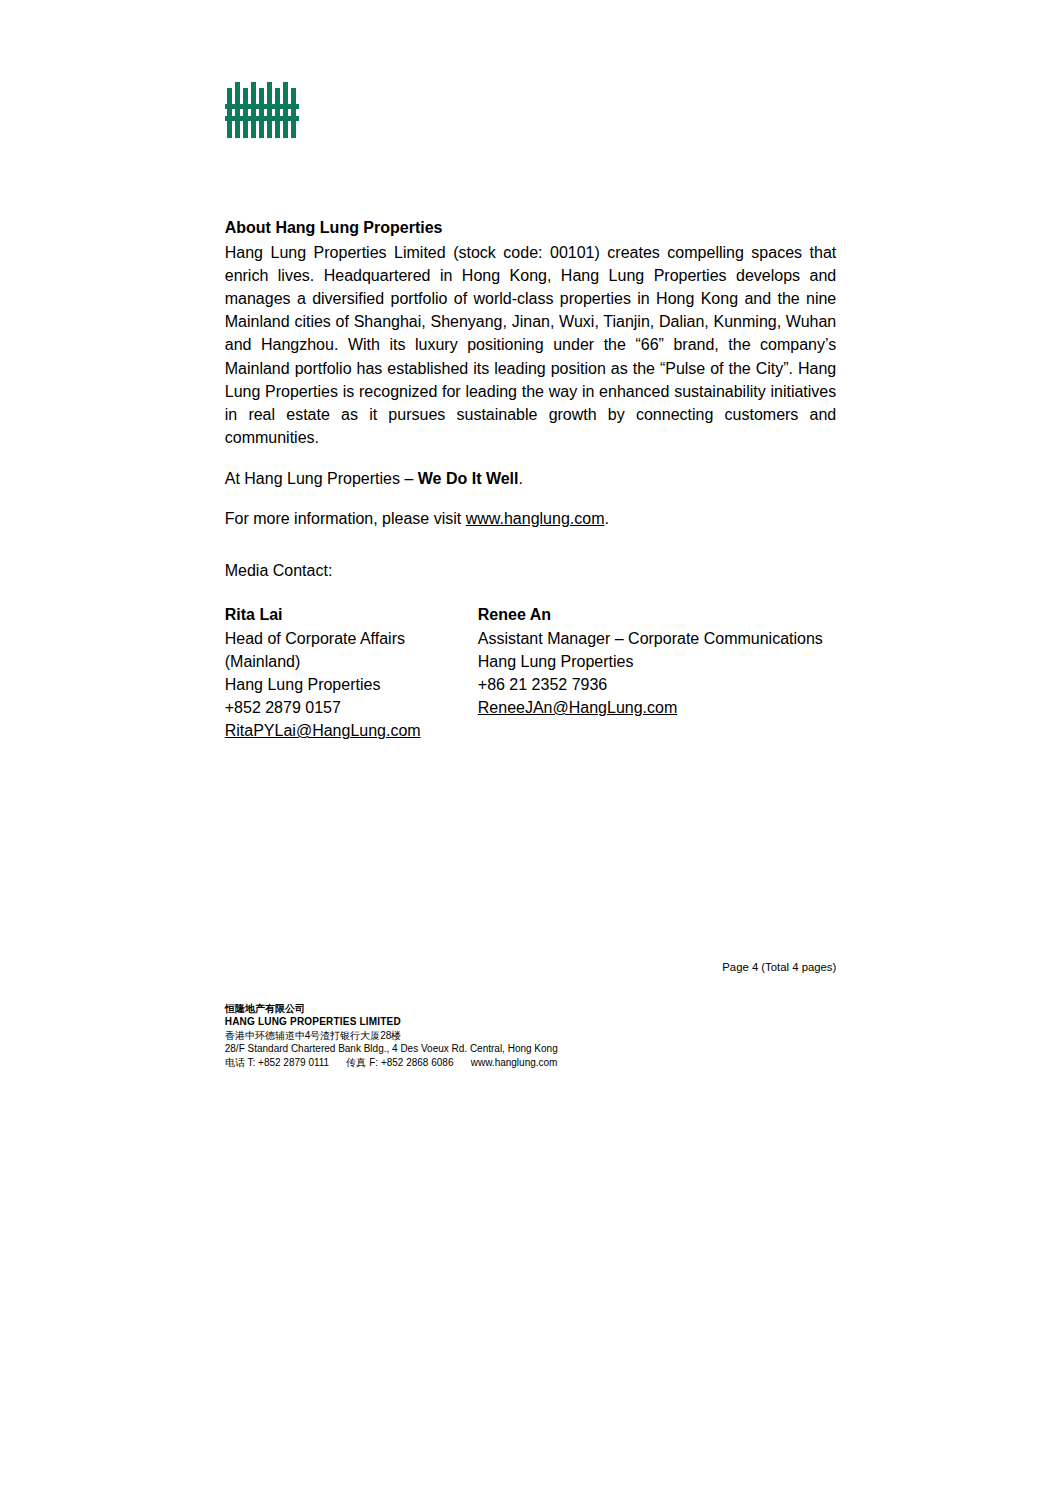About Hang Lung Properties
Hang Lung Properties Limited (stock code: 00101) creates compelling spaces that enrich lives. Headquartered in Hong Kong, Hang Lung Properties develops and manages a diversified portfolio of world-class properties in Hong Kong and the nine Mainland cities of Shanghai, Shenyang, Jinan, Wuxi, Tianjin, Dalian, Kunming, Wuhan and Hangzhou. With its luxury positioning under the “66” brand, the company’s Mainland portfolio has established its leading position as the “Pulse of the City”. Hang Lung Properties is recognized for leading the way in enhanced sustainability initiatives in real estate as it pursues sustainable growth by connecting customers and communities.
At Hang Lung Properties – We Do It Well.
For more information, please visit www.hanglung.com.
Media Contact:
| Rita Lai Head of Corporate Affairs (Mainland) Hang Lung Properties +852 2879 0157 RitaPYLai@HangLung.com | Renee An Assistant Manager – Corporate Communications Hang Lung Properties +86 21 2352 7936 ReneeJAn@HangLung.com |
Page 4 (Total 4 pages)
恒隆地产有限公司
HANG LUNG PROPERTIES LIMITED
香港中环德辅道中4号渣打银行大厦28楼
28/F Standard Chartered Bank Bldg., 4 Des Voeux Rd. Central, Hong Kong
电话 T: +852 2879 0111 传真 F: +852 2868 6086 www.hanglung.com